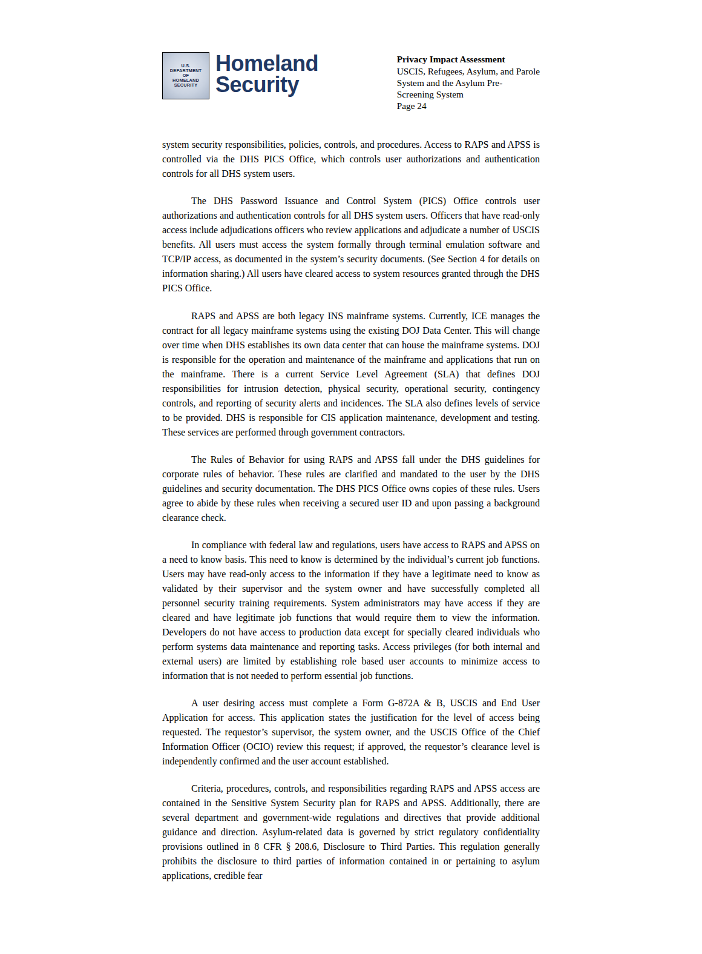U.S.
DEPARTMENT
OF
HOMELAND
SECURITY
Homeland Security
Privacy Impact Assessment
USCIS, Refugees, Asylum, and Parole
System and the Asylum Pre-
Screening System
Page 24
system security responsibilities, policies, controls, and procedures. Access to RAPS and APSS is controlled via the DHS PICS Office, which controls user authorizations and authentication controls for all DHS system users.
The DHS Password Issuance and Control System (PICS) Office controls user authorizations and authentication controls for all DHS system users. Officers that have read-only access include adjudications officers who review applications and adjudicate a number of USCIS benefits. All users must access the system formally through terminal emulation software and TCP/IP access, as documented in the system’s security documents. (See Section 4 for details on information sharing.) All users have cleared access to system resources granted through the DHS PICS Office.
RAPS and APSS are both legacy INS mainframe systems. Currently, ICE manages the contract for all legacy mainframe systems using the existing DOJ Data Center. This will change over time when DHS establishes its own data center that can house the mainframe systems. DOJ is responsible for the operation and maintenance of the mainframe and applications that run on the mainframe. There is a current Service Level Agreement (SLA) that defines DOJ responsibilities for intrusion detection, physical security, operational security, contingency controls, and reporting of security alerts and incidences. The SLA also defines levels of service to be provided. DHS is responsible for CIS application maintenance, development and testing. These services are performed through government contractors.
The Rules of Behavior for using RAPS and APSS fall under the DHS guidelines for corporate rules of behavior. These rules are clarified and mandated to the user by the DHS guidelines and security documentation. The DHS PICS Office owns copies of these rules. Users agree to abide by these rules when receiving a secured user ID and upon passing a background clearance check.
In compliance with federal law and regulations, users have access to RAPS and APSS on a need to know basis. This need to know is determined by the individual’s current job functions. Users may have read-only access to the information if they have a legitimate need to know as validated by their supervisor and the system owner and have successfully completed all personnel security training requirements. System administrators may have access if they are cleared and have legitimate job functions that would require them to view the information. Developers do not have access to production data except for specially cleared individuals who perform systems data maintenance and reporting tasks. Access privileges (for both internal and external users) are limited by establishing role based user accounts to minimize access to information that is not needed to perform essential job functions.
A user desiring access must complete a Form G-872A & B, USCIS and End User Application for access. This application states the justification for the level of access being requested. The requestor’s supervisor, the system owner, and the USCIS Office of the Chief Information Officer (OCIO) review this request; if approved, the requestor’s clearance level is independently confirmed and the user account established.
Criteria, procedures, controls, and responsibilities regarding RAPS and APSS access are contained in the Sensitive System Security plan for RAPS and APSS. Additionally, there are several department and government-wide regulations and directives that provide additional guidance and direction. Asylum-related data is governed by strict regulatory confidentiality provisions outlined in 8 CFR § 208.6, Disclosure to Third Parties. This regulation generally prohibits the disclosure to third parties of information contained in or pertaining to asylum applications, credible fear